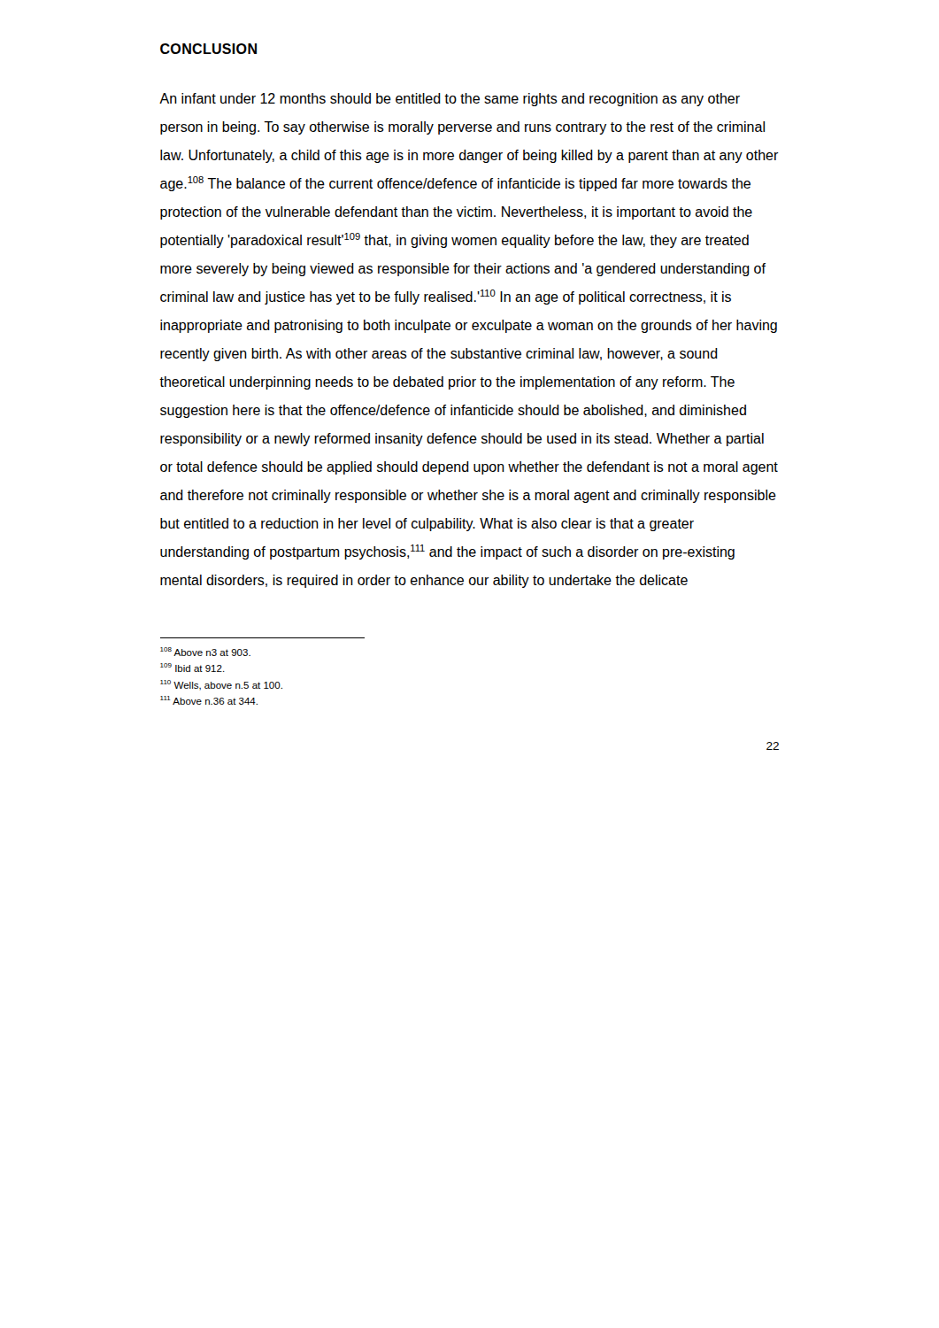CONCLUSION
An infant under 12 months should be entitled to the same rights and recognition as any other person in being. To say otherwise is morally perverse and runs contrary to the rest of the criminal law. Unfortunately, a child of this age is in more danger of being killed by a parent than at any other age.108 The balance of the current offence/defence of infanticide is tipped far more towards the protection of the vulnerable defendant than the victim. Nevertheless, it is important to avoid the potentially 'paradoxical result'109 that, in giving women equality before the law, they are treated more severely by being viewed as responsible for their actions and 'a gendered understanding of criminal law and justice has yet to be fully realised.'110 In an age of political correctness, it is inappropriate and patronising to both inculpate or exculpate a woman on the grounds of her having recently given birth. As with other areas of the substantive criminal law, however, a sound theoretical underpinning needs to be debated prior to the implementation of any reform. The suggestion here is that the offence/defence of infanticide should be abolished, and diminished responsibility or a newly reformed insanity defence should be used in its stead. Whether a partial or total defence should be applied should depend upon whether the defendant is not a moral agent and therefore not criminally responsible or whether she is a moral agent and criminally responsible but entitled to a reduction in her level of culpability. What is also clear is that a greater understanding of postpartum psychosis,111 and the impact of such a disorder on pre-existing mental disorders, is required in order to enhance our ability to undertake the delicate
108 Above n3 at 903.
109 Ibid at 912.
110 Wells, above n.5 at 100.
111 Above n.36 at 344.
22